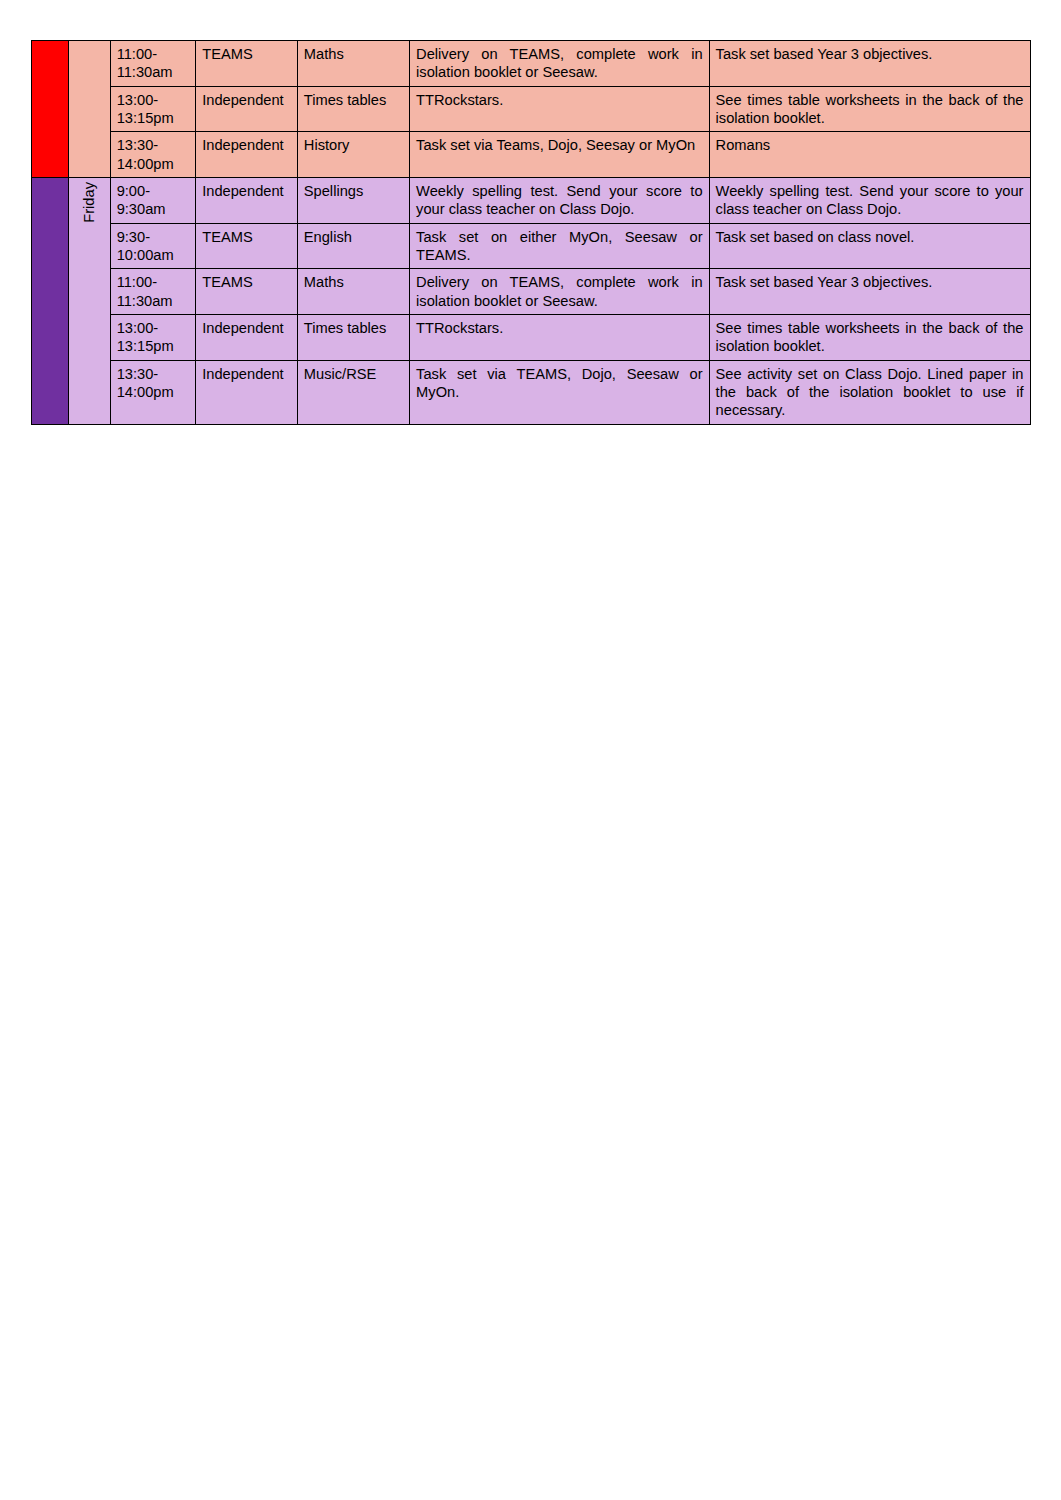| | | 11:00-11:30am | TEAMS | Maths | Delivery on TEAMS, complete work in isolation booklet or Seesaw. | Task set based Year 3 objectives. |
| 13:00-13:15pm | Independent | Times tables | TTRockstars. | See times table worksheets in the back of the isolation booklet. |
| 13:30-14:00pm | Independent | History | Task set via Teams, Dojo, Seesay or MyOn | Romans |
| | Friday | 9:00-9:30am | Independent | Spellings | Weekly spelling test. Send your score to your class teacher on Class Dojo. | Weekly spelling test. Send your score to your class teacher on Class Dojo. |
| 9:30-10:00am | TEAMS | English | Task set on either MyOn, Seesaw or TEAMS. | Task set based on class novel. |
| 11:00-11:30am | TEAMS | Maths | Delivery on TEAMS, complete work in isolation booklet or Seesaw. | Task set based Year 3 objectives. |
| 13:00-13:15pm | Independent | Times tables | TTRockstars. | See times table worksheets in the back of the isolation booklet. |
| 13:30-14:00pm | Independent | Music/RSE | Task set via TEAMS, Dojo, Seesaw or MyOn. | See activity set on Class Dojo. Lined paper in the back of the isolation booklet to use if necessary. |